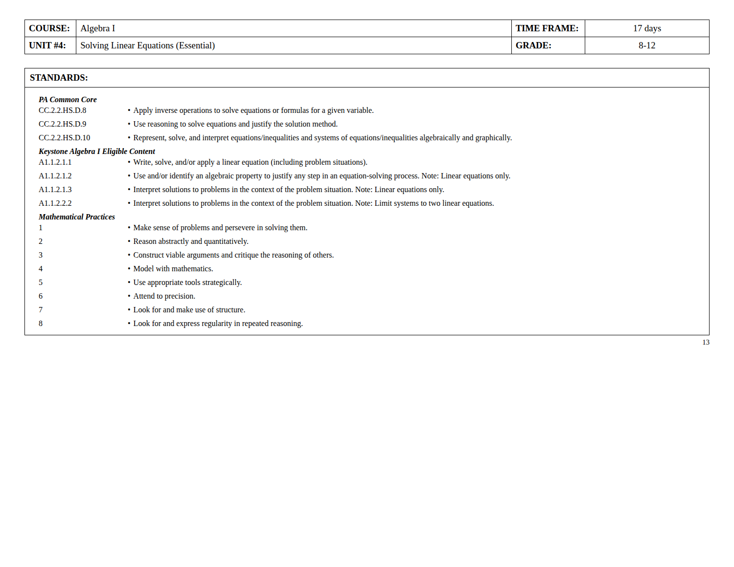| COURSE: | Algebra I | TIME FRAME: | 17 days |
| UNIT #4: | Solving Linear Equations (Essential) | GRADE: | 8-12 |
| STANDARDS: PA Common Core CC.2.2.HS.D.8 • Apply inverse operations to solve equations or formulas for a given variable. CC.2.2.HS.D.9 • Use reasoning to solve equations and justify the solution method. CC.2.2.HS.D.10 • Represent, solve, and interpret equations/inequalities and systems of equations/inequalities algebraically and graphically. Keystone Algebra I Eligible Content A1.1.2.1.1 • Write, solve, and/or apply a linear equation (including problem situations). A1.1.2.1.2 • Use and/or identify an algebraic property to justify any step in an equation-solving process. Note: Linear equations only. A1.1.2.1.3 • Interpret solutions to problems in the context of the problem situation. Note: Linear equations only. A1.1.2.2.2 • Interpret solutions to problems in the context of the problem situation. Note: Limit systems to two linear equations. Mathematical Practices 1 • Make sense of problems and persevere in solving them. 2 • Reason abstractly and quantitatively. 3 • Construct viable arguments and critique the reasoning of others. 4 • Model with mathematics. 5 • Use appropriate tools strategically. 6 • Attend to precision. 7 • Look for and make use of structure. 8 • Look for and express regularity in repeated reasoning. |
13